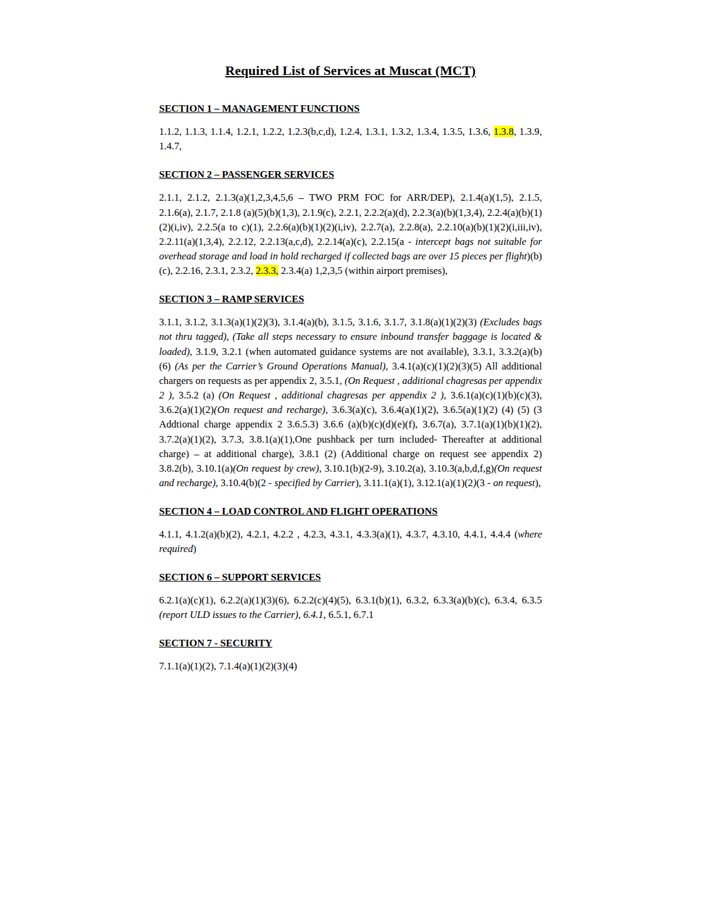Required List of Services at Muscat (MCT)
SECTION 1 – MANAGEMENT FUNCTIONS
1.1.2, 1.1.3, 1.1.4, 1.2.1, 1.2.2, 1.2.3(b,c,d), 1.2.4, 1.3.1, 1.3.2, 1.3.4, 1.3.5, 1.3.6, 1.3.8, 1.3.9, 1.4.7,
SECTION 2 – PASSENGER SERVICES
2.1.1, 2.1.2, 2.1.3(a)(1,2,3,4,5,6 – TWO PRM FOC for ARR/DEP), 2.1.4(a)(1,5), 2.1.5, 2.1.6(a), 2.1.7, 2.1.8 (a)(5)(b)(1,3), 2.1.9(c), 2.2.1, 2.2.2(a)(d), 2.2.3(a)(b)(1,3,4), 2.2.4(a)(b)(1)(2)(i,iv), 2.2.5(a to c)(1), 2.2.6(a)(b)(1)(2)(i,iv), 2.2.7(a), 2.2.8(a), 2.2.10(a)(b)(1)(2)(i,iii,iv), 2.2.11(a)(1,3,4), 2.2.12, 2.2.13(a,c,d), 2.2.14(a)(c), 2.2.15(a - intercept bags not suitable for overhead storage and load in hold recharged if collected bags are over 15 pieces per flight)(b)(c), 2.2.16, 2.3.1, 2.3.2, 2.3.3, 2.3.4(a) 1,2,3,5 (within airport premises),
SECTION 3 – RAMP SERVICES
3.1.1, 3.1.2, 3.1.3(a)(1)(2)(3), 3.1.4(a)(b), 3.1.5, 3.1.6, 3.1.7, 3.1.8(a)(1)(2)(3) (Excludes bags not thru tagged), (Take all steps necessary to ensure inbound transfer baggage is located & loaded), 3.1.9, 3.2.1 (when automated guidance systems are not available), 3.3.1, 3.3.2(a)(b)(6) (As per the Carrier’s Ground Operations Manual), 3.4.1(a)(c)(1)(2)(3)(5) All additional chargers on requests as per appendix 2, 3.5.1, (On Request , additional chagresas per appendix 2 ), 3.5.2 (a) (On Request , additional chagresas per appendix 2 ), 3.6.1(a)(c)(1)(b)(c)(3), 3.6.2(a)(1)(2)(On request and recharge), 3.6.3(a)(c), 3.6.4(a)(1)(2), 3.6.5(a)(1)(2) (4) (5) (3 Addtional charge appendix 2 3.6.5.3) 3.6.6 (a)(b)(c)(d)(e)(f), 3.6.7(a), 3.7.1(a)(1)(b)(1)(2), 3.7.2(a)(1)(2), 3.7.3, 3.8.1(a)(1),One pushback per turn included- Thereafter at additional charge) – at additional charge), 3.8.1 (2) (Additional charge on request see appendix 2) 3.8.2(b), 3.10.1(a)(On request by crew), 3.10.1(b)(2-9), 3.10.2(a), 3.10.3(a,b,d,f,g)(On request and recharge), 3.10.4(b)(2 - specified by Carrier), 3.11.1(a)(1), 3.12.1(a)(1)(2)(3 - on request),
SECTION 4 – LOAD CONTROL AND FLIGHT OPERATIONS
4.1.1, 4.1.2(a)(b)(2), 4.2.1, 4.2.2 , 4.2.3, 4.3.1, 4.3.3(a)(1), 4.3.7, 4.3.10, 4.4.1, 4.4.4 (where required)
SECTION 6 – SUPPORT SERVICES
6.2.1(a)(c)(1), 6.2.2(a)(1)(3)(6), 6.2.2(c)(4)(5), 6.3.1(b)(1), 6.3.2, 6.3.3(a)(b)(c), 6.3.4, 6.3.5 (report ULD issues to the Carrier), 6.4.1, 6.5.1, 6.7.1
SECTION 7 - SECURITY
7.1.1(a)(1)(2), 7.1.4(a)(1)(2)(3)(4)